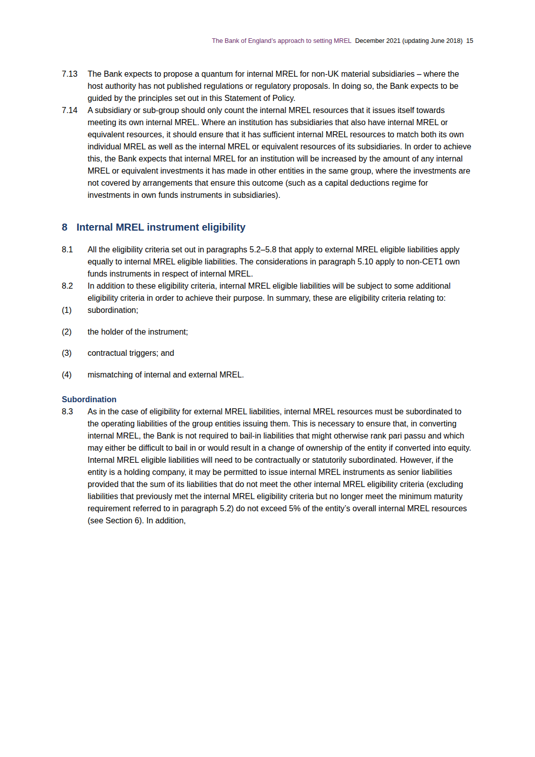The Bank of England’s approach to setting MREL December 2021 (updating June 2018) 15
7.13 The Bank expects to propose a quantum for internal MREL for non-UK material subsidiaries – where the host authority has not published regulations or regulatory proposals. In doing so, the Bank expects to be guided by the principles set out in this Statement of Policy.
7.14 A subsidiary or sub-group should only count the internal MREL resources that it issues itself towards meeting its own internal MREL. Where an institution has subsidiaries that also have internal MREL or equivalent resources, it should ensure that it has sufficient internal MREL resources to match both its own individual MREL as well as the internal MREL or equivalent resources of its subsidiaries. In order to achieve this, the Bank expects that internal MREL for an institution will be increased by the amount of any internal MREL or equivalent investments it has made in other entities in the same group, where the investments are not covered by arrangements that ensure this outcome (such as a capital deductions regime for investments in own funds instruments in subsidiaries).
8 Internal MREL instrument eligibility
8.1 All the eligibility criteria set out in paragraphs 5.2–5.8 that apply to external MREL eligible liabilities apply equally to internal MREL eligible liabilities. The considerations in paragraph 5.10 apply to non-CET1 own funds instruments in respect of internal MREL.
8.2 In addition to these eligibility criteria, internal MREL eligible liabilities will be subject to some additional eligibility criteria in order to achieve their purpose. In summary, these are eligibility criteria relating to:
(1) subordination;
(2) the holder of the instrument;
(3) contractual triggers; and
(4) mismatching of internal and external MREL.
Subordination
8.3 As in the case of eligibility for external MREL liabilities, internal MREL resources must be subordinated to the operating liabilities of the group entities issuing them. This is necessary to ensure that, in converting internal MREL, the Bank is not required to bail-in liabilities that might otherwise rank pari passu and which may either be difficult to bail in or would result in a change of ownership of the entity if converted into equity. Internal MREL eligible liabilities will need to be contractually or statutorily subordinated. However, if the entity is a holding company, it may be permitted to issue internal MREL instruments as senior liabilities provided that the sum of its liabilities that do not meet the other internal MREL eligibility criteria (excluding liabilities that previously met the internal MREL eligibility criteria but no longer meet the minimum maturity requirement referred to in paragraph 5.2) do not exceed 5% of the entity’s overall internal MREL resources (see Section 6). In addition,